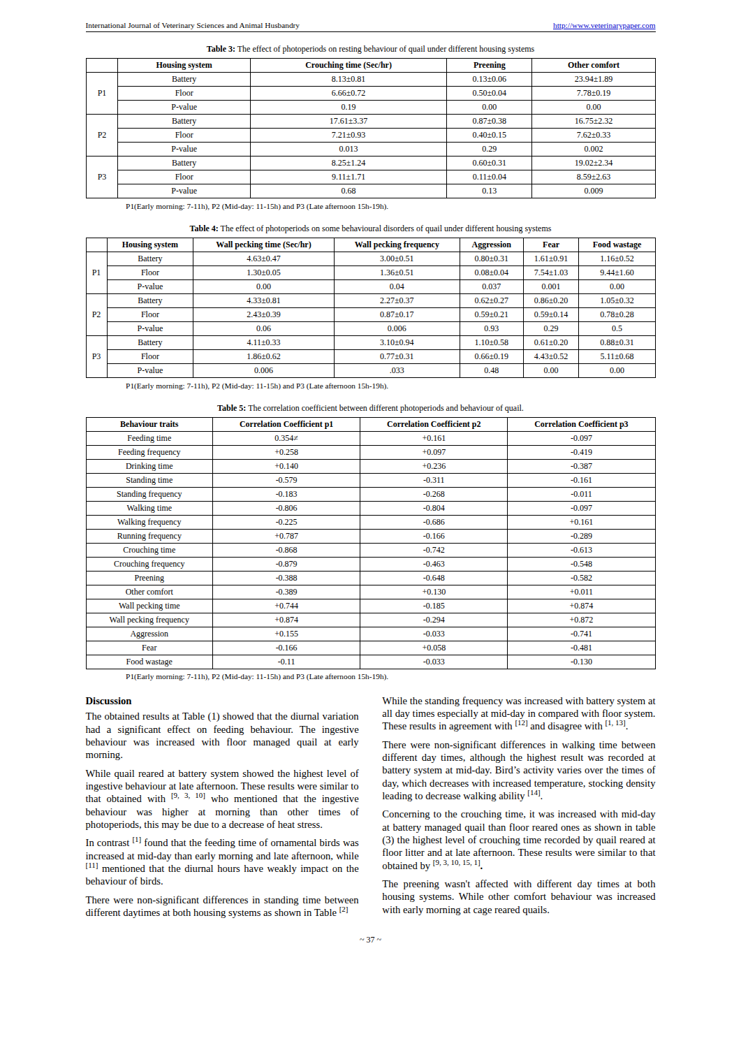International Journal of Veterinary Sciences and Animal Husbandry http://www.veterinarypaper.com
Table 3: The effect of photoperiods on resting behaviour of quail under different housing systems
| | Housing system | Crouching time (Sec/hr) | Preening | Other comfort |
| --- | --- | --- | --- | --- |
| P1 | Battery | 8.13±0.81 | 0.13±0.06 | 23.94±1.89 |
| Floor | 6.66±0.72 | 0.50±0.04 | 7.78±0.19 |
| P-value | 0.19 | 0.00 | 0.00 |
| P2 | Battery | 17.61±3.37 | 0.87±0.38 | 16.75±2.32 |
| Floor | 7.21±0.93 | 0.40±0.15 | 7.62±0.33 |
| P-value | 0.013 | 0.29 | 0.002 |
| P3 | Battery | 8.25±1.24 | 0.60±0.31 | 19.02±2.34 |
| Floor | 9.11±1.71 | 0.11±0.04 | 8.59±2.63 |
| P-value | 0.68 | 0.13 | 0.009 |
P1(Early morning: 7-11h), P2 (Mid-day: 11-15h) and P3 (Late afternoon 15h-19h).
Table 4: The effect of photoperiods on some behavioural disorders of quail under different housing systems
| | Housing system | Wall pecking time (Sec/hr) | Wall pecking frequency | Aggression | Fear | Food wastage |
| --- | --- | --- | --- | --- | --- | --- |
| P1 | Battery | 4.63±0.47 | 3.00±0.51 | 0.80±0.31 | 1.61±0.91 | 1.16±0.52 |
| Floor | 1.30±0.05 | 1.36±0.51 | 0.08±0.04 | 7.54±1.03 | 9.44±1.60 |
| P-value | 0.00 | 0.04 | 0.037 | 0.001 | 0.00 |
| P2 | Battery | 4.33±0.81 | 2.27±0.37 | 0.62±0.27 | 0.86±0.20 | 1.05±0.32 |
| Floor | 2.43±0.39 | 0.87±0.17 | 0.59±0.21 | 0.59±0.14 | 0.78±0.28 |
| P-value | 0.06 | 0.006 | 0.93 | 0.29 | 0.5 |
| P3 | Battery | 4.11±0.33 | 3.10±0.94 | 1.10±0.58 | 0.61±0.20 | 0.88±0.31 |
| Floor | 1.86±0.62 | 0.77±0.31 | 0.66±0.19 | 4.43±0.52 | 5.11±0.68 |
| P-value | 0.006 | .033 | 0.48 | 0.00 | 0.00 |
P1(Early morning: 7-11h), P2 (Mid-day: 11-15h) and P3 (Late afternoon 15h-19h).
Table 5: The correlation coefficient between different photoperiods and behaviour of quail.
| Behaviour traits | Correlation Coefficient p1 | Correlation Coefficient p2 | Correlation Coefficient p3 |
| --- | --- | --- | --- |
| Feeding time | 0.354≠ | +0.161 | -0.097 |
| Feeding frequency | +0.258 | +0.097 | -0.419 |
| Drinking time | +0.140 | +0.236 | -0.387 |
| Standing time | -0.579 | -0.311 | -0.161 |
| Standing frequency | -0.183 | -0.268 | -0.011 |
| Walking time | -0.806 | -0.804 | -0.097 |
| Walking frequency | -0.225 | -0.686 | +0.161 |
| Running frequency | +0.787 | -0.166 | -0.289 |
| Crouching time | -0.868 | -0.742 | -0.613 |
| Crouching frequency | -0.879 | -0.463 | -0.548 |
| Preening | -0.388 | -0.648 | -0.582 |
| Other comfort | -0.389 | +0.130 | +0.011 |
| Wall pecking time | +0.744 | -0.185 | +0.874 |
| Wall pecking frequency | +0.874 | -0.294 | +0.872 |
| Aggression | +0.155 | -0.033 | -0.741 |
| Fear | -0.166 | +0.058 | -0.481 |
| Food wastage | -0.11 | -0.033 | -0.130 |
P1(Early morning: 7-11h), P2 (Mid-day: 11-15h) and P3 (Late afternoon 15h-19h).
Discussion
The obtained results at Table (1) showed that the diurnal variation had a significant effect on feeding behaviour. The ingestive behaviour was increased with floor managed quail at early morning.
While quail reared at battery system showed the highest level of ingestive behaviour at late afternoon. These results were similar to that obtained with [9, 3, 10] who mentioned that the ingestive behaviour was higher at morning than other times of photoperiods, this may be due to a decrease of heat stress.
In contrast [1] found that the feeding time of ornamental birds was increased at mid-day than early morning and late afternoon, while [11] mentioned that the diurnal hours have weakly impact on the behaviour of birds.
There were non-significant differences in standing time between different daytimes at both housing systems as shown in Table [2]
While the standing frequency was increased with battery system at all day times especially at mid-day in compared with floor system. These results in agreement with [12] and disagree with [1, 13].
There were non-significant differences in walking time between different day times, although the highest result was recorded at battery system at mid-day. Bird’s activity varies over the times of day, which decreases with increased temperature, stocking density leading to decrease walking ability [14].
Concerning to the crouching time, it was increased with mid-day at battery managed quail than floor reared ones as shown in table (3) the highest level of crouching time recorded by quail reared at floor litter and at late afternoon. These results were similar to that obtained by [9, 3, 10, 15, 1].
The preening wasn't affected with different day times at both housing systems. While other comfort behaviour was increased with early morning at cage reared quails.
~ 37 ~